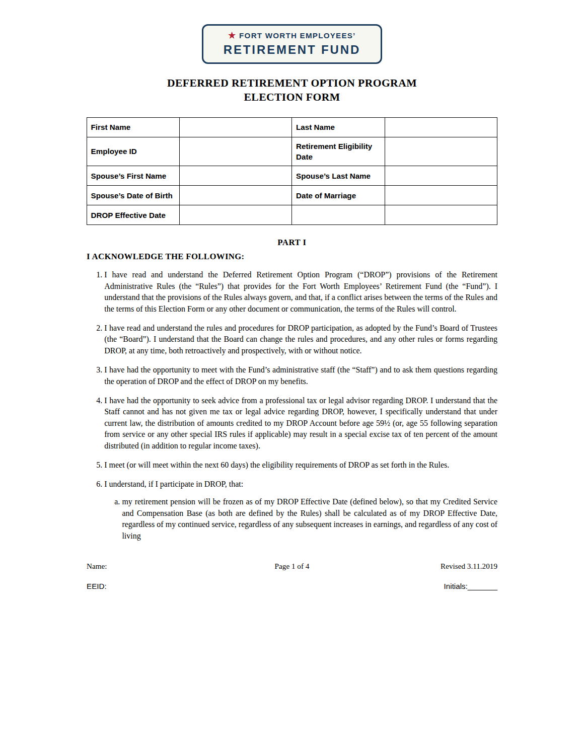★ FORT WORTH EMPLOYEES’
RETIREMENT FUND
DEFERRED RETIREMENT OPTION PROGRAM
ELECTION FORM
| First Name | | Last Name | |
| Employee ID | | Retirement Eligibility Date | |
| Spouse’s First Name | | Spouse’s Last Name | |
| Spouse’s Date of Birth | | Date of Marriage | |
| DROP Effective Date | | | |
PART I
I ACKNOWLEDGE THE FOLLOWING:
I have read and understand the Deferred Retirement Option Program (“DROP”) provisions of the Retirement Administrative Rules (the “Rules”) that provides for the Fort Worth Employees’ Retirement Fund (the “Fund”). I understand that the provisions of the Rules always govern, and that, if a conflict arises between the terms of the Rules and the terms of this Election Form or any other document or communication, the terms of the Rules will control.
I have read and understand the rules and procedures for DROP participation, as adopted by the Fund’s Board of Trustees (the “Board”). I understand that the Board can change the rules and procedures, and any other rules or forms regarding DROP, at any time, both retroactively and prospectively, with or without notice.
I have had the opportunity to meet with the Fund’s administrative staff (the “Staff”) and to ask them questions regarding the operation of DROP and the effect of DROP on my benefits.
I have had the opportunity to seek advice from a professional tax or legal advisor regarding DROP. I understand that the Staff cannot and has not given me tax or legal advice regarding DROP, however, I specifically understand that under current law, the distribution of amounts credited to my DROP Account before age 59½ (or, age 55 following separation from service or any other special IRS rules if applicable) may result in a special excise tax of ten percent of the amount distributed (in addition to regular income taxes).
I meet (or will meet within the next 60 days) the eligibility requirements of DROP as set forth in the Rules.
I understand, if I participate in DROP, that:
my retirement pension will be frozen as of my DROP Effective Date (defined below), so that my Credited Service and Compensation Base (as both are defined by the Rules) shall be calculated as of my DROP Effective Date, regardless of my continued service, regardless of any subsequent increases in earnings, and regardless of any cost of living
Name:
Page 1 of 4
Revised 3.11.2019
EEID:
Initials:_______